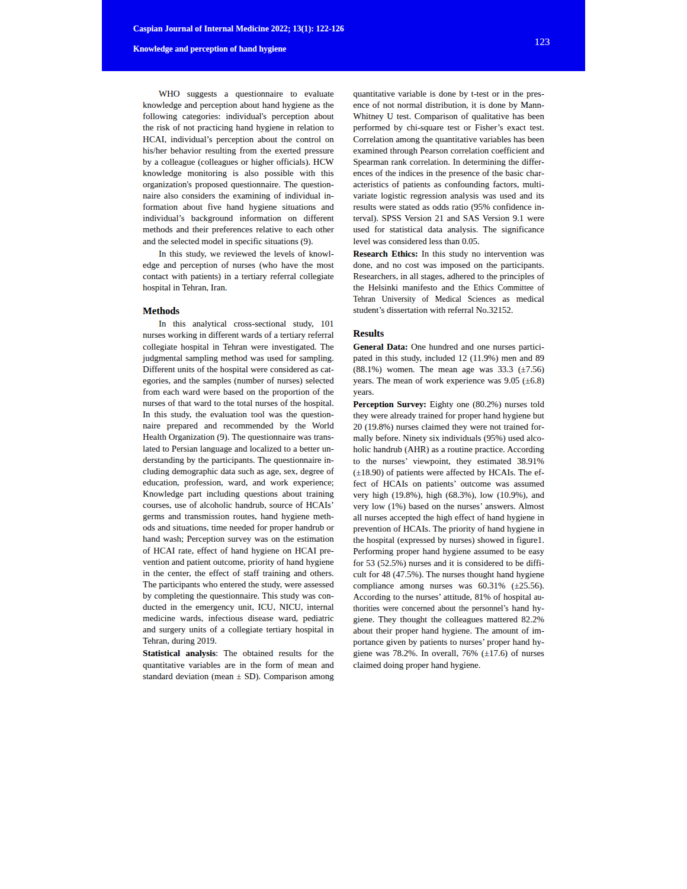123
Caspian Journal of Internal Medicine 2022; 13(1): 122-126
Knowledge and perception of hand hygiene
WHO suggests a questionnaire to evaluate knowledge and perception about hand hygiene as the following categories: individual's perception about the risk of not practicing hand hygiene in relation to HCAI, individual’s perception about the control on his/her behavior resulting from the exerted pressure by a colleague (colleagues or higher officials). HCW knowledge monitoring is also possible with this organization's proposed questionnaire. The questionnaire also considers the examining of individual information about five hand hygiene situations and individual’s background information on different methods and their preferences relative to each other and the selected model in specific situations (9).
In this study, we reviewed the levels of knowledge and perception of nurses (who have the most contact with patients) in a tertiary referral collegiate hospital in Tehran, Iran.
Methods
In this analytical cross-sectional study, 101 nurses working in different wards of a tertiary referral collegiate hospital in Tehran were investigated. The judgmental sampling method was used for sampling. Different units of the hospital were considered as categories, and the samples (number of nurses) selected from each ward were based on the proportion of the nurses of that ward to the total nurses of the hospital. In this study, the evaluation tool was the questionnaire prepared and recommended by the World Health Organization (9). The questionnaire was translated to Persian language and localized to a better understanding by the participants. The questionnaire including demographic data such as age, sex, degree of education, profession, ward, and work experience; Knowledge part including questions about training courses, use of alcoholic handrub, source of HCAIs’ germs and transmission routes, hand hygiene methods and situations, time needed for proper handrub or hand wash; Perception survey was on the estimation of HCAI rate, effect of hand hygiene on HCAI prevention and patient outcome, priority of hand hygiene in the center, the effect of staff training and others. The participants who entered the study, were assessed by completing the questionnaire. This study was conducted in the emergency unit, ICU, NICU, internal medicine wards, infectious disease ward, pediatric and surgery units of a collegiate tertiary hospital in Tehran, during 2019.
Statistical analysis: The obtained results for the quantitative variables are in the form of mean and standard deviation (mean ± SD). Comparison among quantitative variable is done by t-test or in the presence of not normal distribution, it is done by Mann-Whitney U test. Comparison of qualitative has been performed by chi-square test or Fisher’s exact test. Correlation among the quantitative variables has been examined through Pearson correlation coefficient and Spearman rank correlation. In determining the differences of the indices in the presence of the basic characteristics of patients as confounding factors, multivariate logistic regression analysis was used and its results were stated as odds ratio (95% confidence interval). SPSS Version 21 and SAS Version 9.1 were used for statistical data analysis. The significance level was considered less than 0.05.
Research Ethics: In this study no intervention was done, and no cost was imposed on the participants. Researchers, in all stages, adhered to the principles of the Helsinki manifesto and the Ethics Committee of Tehran University of Medical Sciences as medical student’s dissertation with referral No.32152.
Results
General Data: One hundred and one nurses participated in this study, included 12 (11.9%) men and 89 (88.1%) women. The mean age was 33.3 (±7.56) years. The mean of work experience was 9.05 (±6.8) years.
Perception Survey: Eighty one (80.2%) nurses told they were already trained for proper hand hygiene but 20 (19.8%) nurses claimed they were not trained formally before. Ninety six individuals (95%) used alcoholic handrub (AHR) as a routine practice. According to the nurses’ viewpoint, they estimated 38.91% (±18.90) of patients were affected by HCAIs. The effect of HCAIs on patients’ outcome was assumed very high (19.8%), high (68.3%), low (10.9%), and very low (1%) based on the nurses’ answers. Almost all nurses accepted the high effect of hand hygiene in prevention of HCAIs. The priority of hand hygiene in the hospital (expressed by nurses) showed in figure1. Performing proper hand hygiene assumed to be easy for 53 (52.5%) nurses and it is considered to be difficult for 48 (47.5%). The nurses thought hand hygiene compliance among nurses was 60.31% (±25.56). According to the nurses’ attitude, 81% of hospital authorities were concerned about the personnel’s hand hygiene. They thought the colleagues mattered 82.2% about their proper hand hygiene. The amount of importance given by patients to nurses’ proper hand hygiene was 78.2%. In overall, 76% (±17.6) of nurses claimed doing proper hand hygiene.